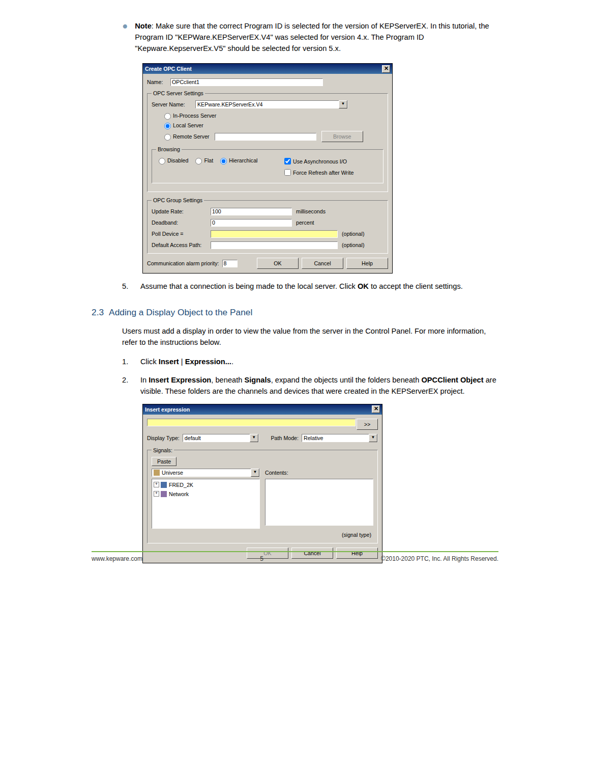●
Note: Make sure that the correct Program ID is selected for the version of KEPServerEX. In this tutorial, the Program ID "KEPWare.KEPServerEX.V4" was selected for version 4.x. The Program ID "Kepware.KepserverEx.V5" should be selected for version 5.x.
Create OPC Client ✕
Name:
OPC Server Settings
Server Name:
KEPware.KEPServerEx.V4 ▼
In-Process Server
Local Server
Remote Server Browse
Browsing
Disabled Flat Hierarchical
Use Asynchronous I/O
Force Refresh after Write
OPC Group Settings
Update Rate: milliseconds
Deadband: percent
Poll Device = (optional)
Default Access Path: (optional)
Communication alarm priority:
OK Cancel Help
Assume that a connection is being made to the local server. Click OK to accept the client settings.
2.3 Adding a Display Object to the Panel
Users must add a display in order to view the value from the server in the Control Panel. For more information, refer to the instructions below.
Click Insert | Expression....
In Insert Expression, beneath Signals, expand the objects until the folders beneath OPCClient Object are visible. These folders are the channels and devices that were created in the KEPServerEX project.
Insert expression ✕
>>
Display Type:
default ▼
Path Mode:
Relative ▼
Signals:
Paste
Universe ▼
+ FRED_2K
+ Network
Contents:
(signal type)
OK Cancel Help
www.kepware.com 5 ©2010-2020 PTC, Inc. All Rights Reserved.